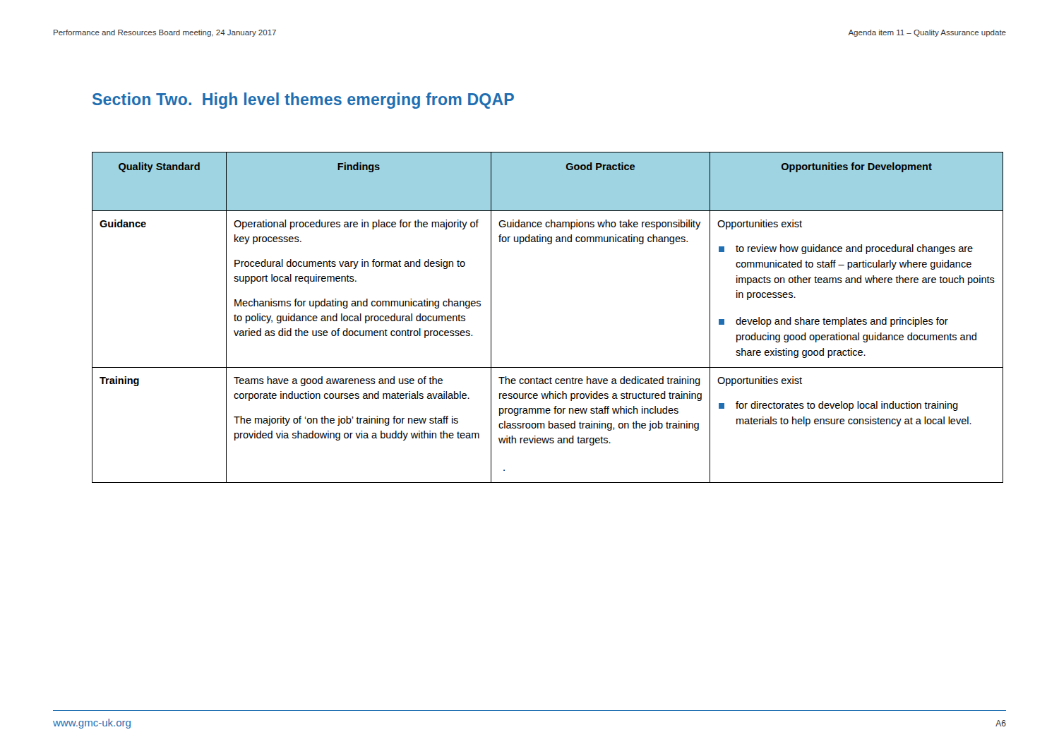Performance and Resources Board meeting, 24 January 2017
Agenda item 11 – Quality Assurance update
Section Two. High level themes emerging from DQAP
| Quality Standard | Findings | Good Practice | Opportunities for Development |
| --- | --- | --- | --- |
| Guidance | Operational procedures are in place for the majority of key processes. Procedural documents vary in format and design to support local requirements. Mechanisms for updating and communicating changes to policy, guidance and local procedural documents varied as did the use of document control processes. | Guidance champions who take responsibility for updating and communicating changes. | Opportunities exist to review how guidance and procedural changes are communicated to staff – particularly where guidance impacts on other teams and where there are touch points in processes. develop and share templates and principles for producing good operational guidance documents and share existing good practice. |
| Training | Teams have a good awareness and use of the corporate induction courses and materials available. The majority of ‘on the job’ training for new staff is provided via shadowing or via a buddy within the team | The contact centre have a dedicated training resource which provides a structured training programme for new staff which includes classroom based training, on the job training with reviews and targets. . | Opportunities exist for directorates to develop local induction training materials to help ensure consistency at a local level. |
www.gmc-uk.org
A6